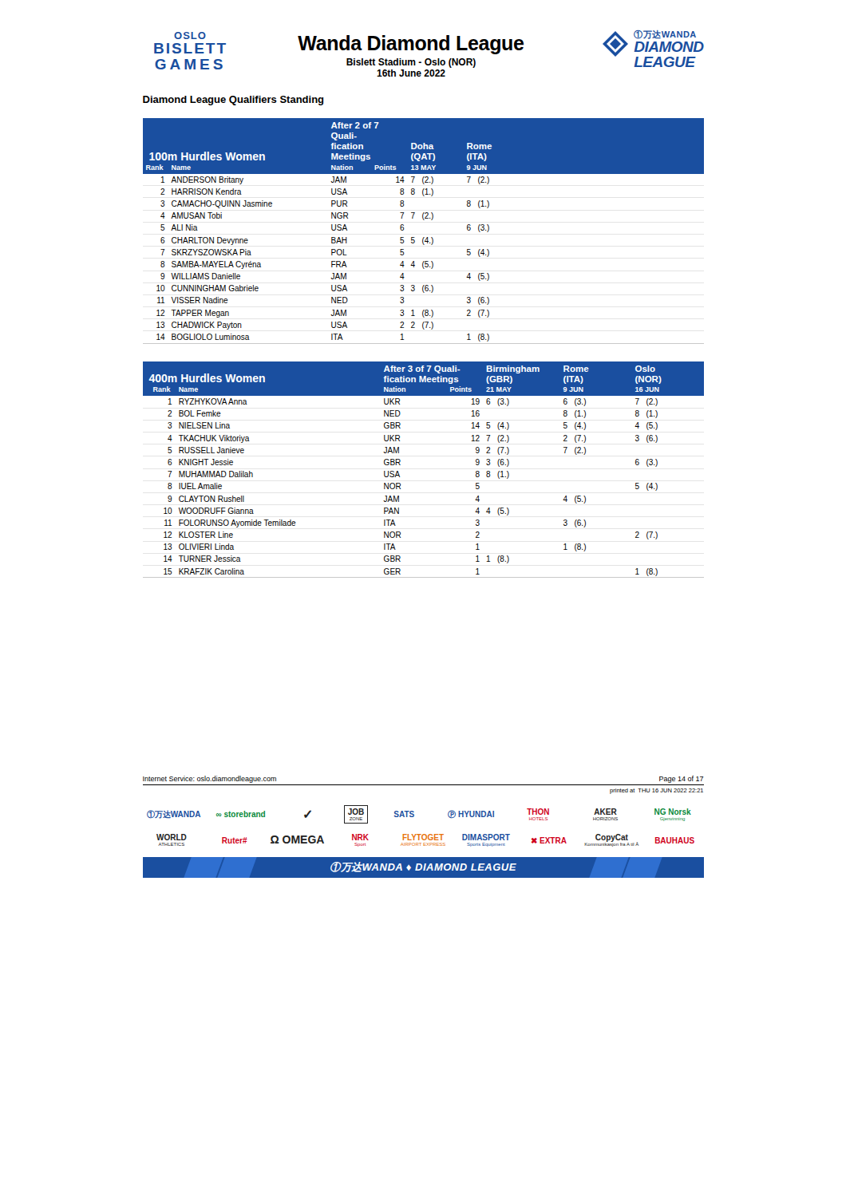OSLO
BISLETT
GAMES
Wanda Diamond League
Bislett Stadium - Oslo (NOR)
16th June 2022
①万达WANDA
DIAMOND
LEAGUE
Diamond League Qualifiers Standing
| 100m Hurdles Women | After 2 of 7 Quali- fication Meetings | Doha (QAT) | Rome (ITA) | |
| --- | --- | --- | --- | --- |
| Rank | Name | Nation | Points | 13 MAY | 9 JUN | |
| 1 | ANDERSON Britany | JAM | 14 | 7 (2.) | 7 (2.) | |
| 2 | HARRISON Kendra | USA | 8 | 8 (1.) | | |
| 3 | CAMACHO-QUINN Jasmine | PUR | 8 | | 8 (1.) | |
| 4 | AMUSAN Tobi | NGR | 7 | 7 (2.) | | |
| 5 | ALI Nia | USA | 6 | | 6 (3.) | |
| 6 | CHARLTON Devynne | BAH | 5 | 5 (4.) | | |
| 7 | SKRZYSZOWSKA Pia | POL | 5 | | 5 (4.) | |
| 8 | SAMBA-MAYELA Cyréna | FRA | 4 | 4 (5.) | | |
| 9 | WILLIAMS Danielle | JAM | 4 | | 4 (5.) | |
| 10 | CUNNINGHAM Gabriele | USA | 3 | 3 (6.) | | |
| 11 | VISSER Nadine | NED | 3 | | 3 (6.) | |
| 12 | TAPPER Megan | JAM | 3 | 1 (8.) | 2 (7.) | |
| 13 | CHADWICK Payton | USA | 2 | 2 (7.) | | |
| 14 | BOGLIOLO Luminosa | ITA | 1 | | 1 (8.) | |
| 400m Hurdles Women | After 3 of 7 Quali- fication Meetings | Birmingham (GBR) | Rome (ITA) | Oslo (NOR) |
| --- | --- | --- | --- | --- |
| Rank | Name | Nation | Points | 21 MAY | 9 JUN | 16 JUN |
| 1 | RYZHYKOVA Anna | UKR | 19 | 6 (3.) | 6 (3.) | 7 (2.) |
| 2 | BOL Femke | NED | 16 | | 8 (1.) | 8 (1.) |
| 3 | NIELSEN Lina | GBR | 14 | 5 (4.) | 5 (4.) | 4 (5.) |
| 4 | TKACHUK Viktoriya | UKR | 12 | 7 (2.) | 2 (7.) | 3 (6.) |
| 5 | RUSSELL Janieve | JAM | 9 | 2 (7.) | 7 (2.) | |
| 6 | KNIGHT Jessie | GBR | 9 | 3 (6.) | | 6 (3.) |
| 7 | MUHAMMAD Dalilah | USA | 8 | 8 (1.) | | |
| 8 | IUEL Amalie | NOR | 5 | | | 5 (4.) |
| 9 | CLAYTON Rushell | JAM | 4 | | 4 (5.) | |
| 10 | WOODRUFF Gianna | PAN | 4 | 4 (5.) | | |
| 11 | FOLORUNSO Ayomide Temilade | ITA | 3 | | 3 (6.) | |
| 12 | KLOSTER Line | NOR | 2 | | | 2 (7.) |
| 13 | OLIVIERI Linda | ITA | 1 | | 1 (8.) | |
| 14 | TURNER Jessica | GBR | 1 | 1 (8.) | | |
| 15 | KRAFZIK Carolina | GER | 1 | | | 1 (8.) |
Internet Service: oslo.diamondleague.com
Page 14 of 17
printed at THU 16 JUN 2022 22:21
①万达WANDA
∞ storebrand
✓
JOB
ZONE
SATS
Ⓟ HYUNDAI
THON
HOTELS
AKER
HORIZONS
NG Norsk
Gjenvinning
WORLD
ATHLETICS
Ruter#
Ω OMEGA
NRK
Sport
FLYTOGET
AIRPORT EXPRESS
DIMASPORT
Sports Equipment
✖ EXTRA
CopyCat
Kommunikasjon fra A til Å
BAUHAUS
①万达WANDA ♦ DIAMOND LEAGUE